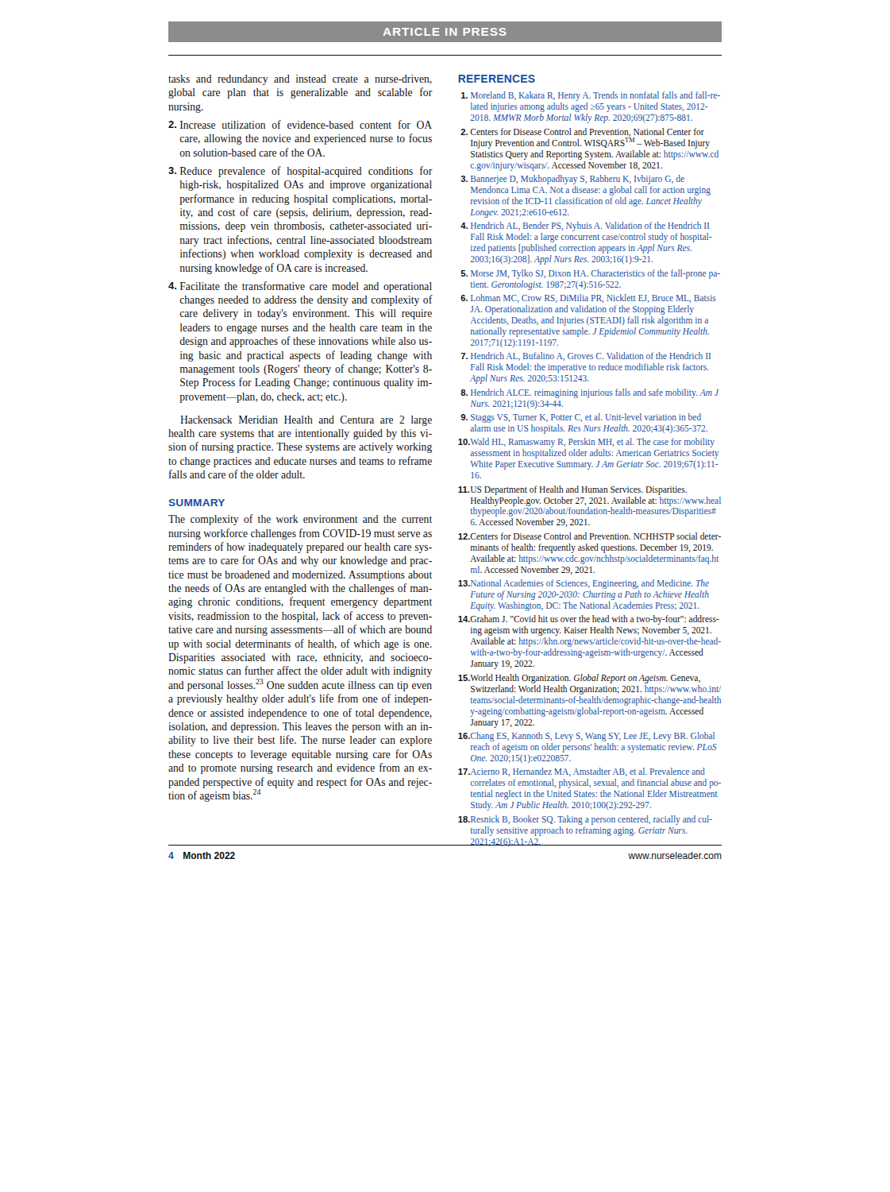ARTICLE IN PRESS
tasks and redundancy and instead create a nurse-driven, global care plan that is generalizable and scalable for nursing.
2. Increase utilization of evidence-based content for OA care, allowing the novice and experienced nurse to focus on solution-based care of the OA.
3. Reduce prevalence of hospital-acquired conditions for high-risk, hospitalized OAs and improve organizational performance in reducing hospital complications, mortality, and cost of care (sepsis, delirium, depression, readmissions, deep vein thrombosis, catheter-associated urinary tract infections, central line-associated bloodstream infections) when workload complexity is decreased and nursing knowledge of OA care is increased.
4. Facilitate the transformative care model and operational changes needed to address the density and complexity of care delivery in today's environment. This will require leaders to engage nurses and the health care team in the design and approaches of these innovations while also using basic and practical aspects of leading change with management tools (Rogers' theory of change; Kotter's 8-Step Process for Leading Change; continuous quality improvement—plan, do, check, act; etc.).
Hackensack Meridian Health and Centura are 2 large health care systems that are intentionally guided by this vision of nursing practice. These systems are actively working to change practices and educate nurses and teams to reframe falls and care of the older adult.
SUMMARY
The complexity of the work environment and the current nursing workforce challenges from COVID-19 must serve as reminders of how inadequately prepared our health care systems are to care for OAs and why our knowledge and practice must be broadened and modernized. Assumptions about the needs of OAs are entangled with the challenges of managing chronic conditions, frequent emergency department visits, readmission to the hospital, lack of access to preventative care and nursing assessments—all of which are bound up with social determinants of health, of which age is one. Disparities associated with race, ethnicity, and socioeconomic status can further affect the older adult with indignity and personal losses.23 One sudden acute illness can tip even a previously healthy older adult's life from one of independence or assisted independence to one of total dependence, isolation, and depression. This leaves the person with an inability to live their best life. The nurse leader can explore these concepts to leverage equitable nursing care for OAs and to promote nursing research and evidence from an expanded perspective of equity and respect for OAs and rejection of ageism bias.24
REFERENCES
1. Moreland B, Kakara R, Henry A. Trends in nonfatal falls and fall-related injuries among adults aged ≥65 years - United States, 2012-2018. MMWR Morb Mortal Wkly Rep. 2020;69(27):875-881.
2. Centers for Disease Control and Prevention, National Center for Injury Prevention and Control. WISQARSTM – Web-Based Injury Statistics Query and Reporting System. Available at: https://www.cdc.gov/injury/wisqars/. Accessed November 18, 2021.
3. Bannerjee D, Mukhopadhyay S, Rabheru K, Ivbijaro G, de Mendonca Lima CA. Not a disease: a global call for action urging revision of the ICD-11 classification of old age. Lancet Healthy Longev. 2021;2:e610-e612.
4. Hendrich AL, Bender PS, Nyhuis A. Validation of the Hendrich II Fall Risk Model: a large concurrent case/control study of hospitalized patients [published correction appears in Appl Nurs Res. 2003;16(3):208]. Appl Nurs Res. 2003;16(1):9-21.
5. Morse JM, Tylko SJ, Dixon HA. Characteristics of the fall-prone patient. Gerontologist. 1987;27(4):516-522.
6. Lohman MC, Crow RS, DiMilia PR, Nicklett EJ, Bruce ML, Batsis JA. Operationalization and validation of the Stopping Elderly Accidents, Deaths, and Injuries (STEADI) fall risk algorithm in a nationally representative sample. J Epidemiol Community Health. 2017;71(12):1191-1197.
7. Hendrich AL, Bufalino A, Groves C. Validation of the Hendrich II Fall Risk Model: the imperative to reduce modifiable risk factors. Appl Nurs Res. 2020;53:151243.
8. Hendrich ALCE. reimagining injurious falls and safe mobility. Am J Nurs. 2021;121(9):34-44.
9. Staggs VS, Turner K, Potter C, et al. Unit-level variation in bed alarm use in US hospitals. Res Nurs Health. 2020;43(4):365-372.
10. Wald HL, Ramaswamy R, Perskin MH, et al. The case for mobility assessment in hospitalized older adults: American Geriatrics Society White Paper Executive Summary. J Am Geriatr Soc. 2019;67(1):11-16.
11. US Department of Health and Human Services. Disparities. HealthyPeople.gov. October 27, 2021. Available at: https://www.healthypeople.gov/2020/about/foundation-health-measures/Disparities#6. Accessed November 29, 2021.
12. Centers for Disease Control and Prevention. NCHHSTP social determinants of health: frequently asked questions. December 19, 2019. Available at: https://www.cdc.gov/nchhstp/socialdeterminants/faq.html. Accessed November 29, 2021.
13. National Academies of Sciences, Engineering, and Medicine. The Future of Nursing 2020-2030: Charting a Path to Achieve Health Equity. Washington, DC: The National Academies Press; 2021.
14. Graham J. "Covid hit us over the head with a two-by-four": addressing ageism with urgency. Kaiser Health News; November 5, 2021. Available at: https://khn.org/news/article/covid-hit-us-over-the-head-with-a-two-by-four-addressing-ageism-with-urgency/. Accessed January 19, 2022.
15. World Health Organization. Global Report on Ageism. Geneva, Switzerland: World Health Organization; 2021. https://www.who.int/teams/social-determinants-of-health/demographic-change-and-healthy-ageing/combatting-ageism/global-report-on-ageism. Accessed January 17, 2022.
16. Chang ES, Kannoth S, Levy S, Wang SY, Lee JE, Levy BR. Global reach of ageism on older persons' health: a systematic review. PLoS One. 2020;15(1):e0220857.
17. Acierno R, Hernandez MA, Amstadter AB, et al. Prevalence and correlates of emotional, physical, sexual, and financial abuse and potential neglect in the United States: the National Elder Mistreatment Study. Am J Public Health. 2010;100(2):292-297.
18. Resnick B, Booker SQ. Taking a person centered, racially and culturally sensitive approach to reframing aging. Geriatr Nurs. 2021;42(6):A1-A2.
4 Month 2022
www.nurseleader.com